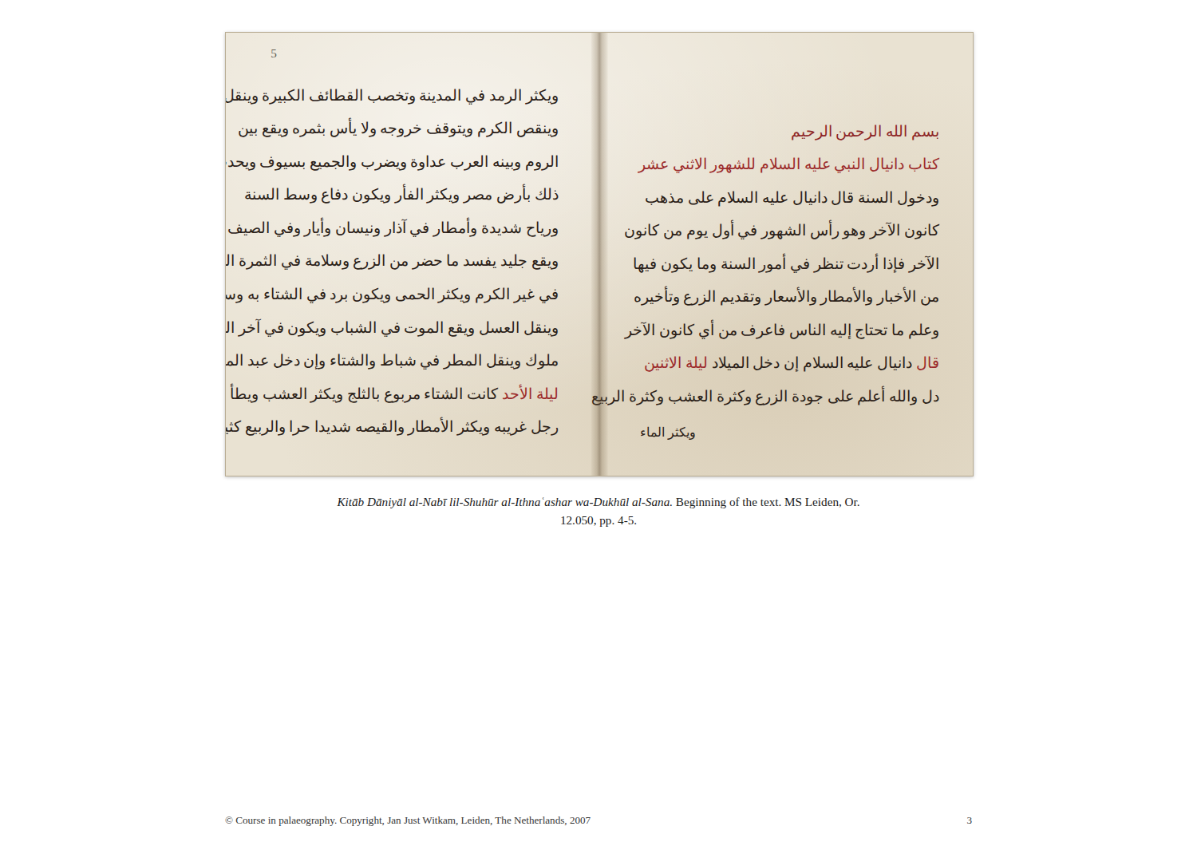5
ويكثر الرمد في المدينة وتخصب القطائف الكبيرة وينقل الزيت
وينقص الكرم ويتوقف خروجه ولا يأس بثمره ويقع بين
الروم وبينه العرب عداوة ويضرب والجميع بسيوف ويحدث
ذلك بأرض مصر ويكثر الفأر ويكون دفاع وسط السنة
ورياح شديدة وأمطار في آذار ونيسان وأيار وفي الصيف
ويقع جليد يفسد ما حضر من الزرع وسلامة في الثمرة الغلة
في غير الكرم ويكثر الحمى ويكون برد في الشتاء به وسلامة في الأرض
وينقل العسل ويقع الموت في الشباب ويكون في آخر السنة ثلاثة
ملوك وينقل المطر في شباط والشتاء وإن دخل عبد الميلاد
ليلة الأحد كانت الشتاء مربوع بالثلج ويكثر العشب ويطأ الأرض
رجل غريبه ويكثر الأمطار والقيصه شديدا حرا والربيع كثير
بسم الله الرحمن الرحيم
كتاب دانيال النبي عليه السلام للشهور الاثني عشر
ودخول السنة قال دانيال عليه السلام على مذهب
كانون الآخر وهو رأس الشهور في أول يوم من كانون
الآخر فإذا أردت تنظر في أمور السنة وما يكون فيها
من الأخبار والأمطار والأسعار وتقديم الزرع وتأخيره
وعلم ما تحتاج إليه الناس فاعرف من أي كانون الآخر
قال دانيال عليه السلام إن دخل الميلاد ليلة الاثنين
دل والله أعلم على جودة الزرع وكثرة العشب وكثرة الربيع
ويكثر الماء
Kitāb Dāniyāl al-Nabī lil-Shuhūr al-Ithnaʿashar wa-Dukhūl al-Sana. Beginning of the text. MS Leiden, Or. 12.050, pp. 4-5.
© Course in palaeography. Copyright, Jan Just Witkam, Leiden, The Netherlands, 2007 3